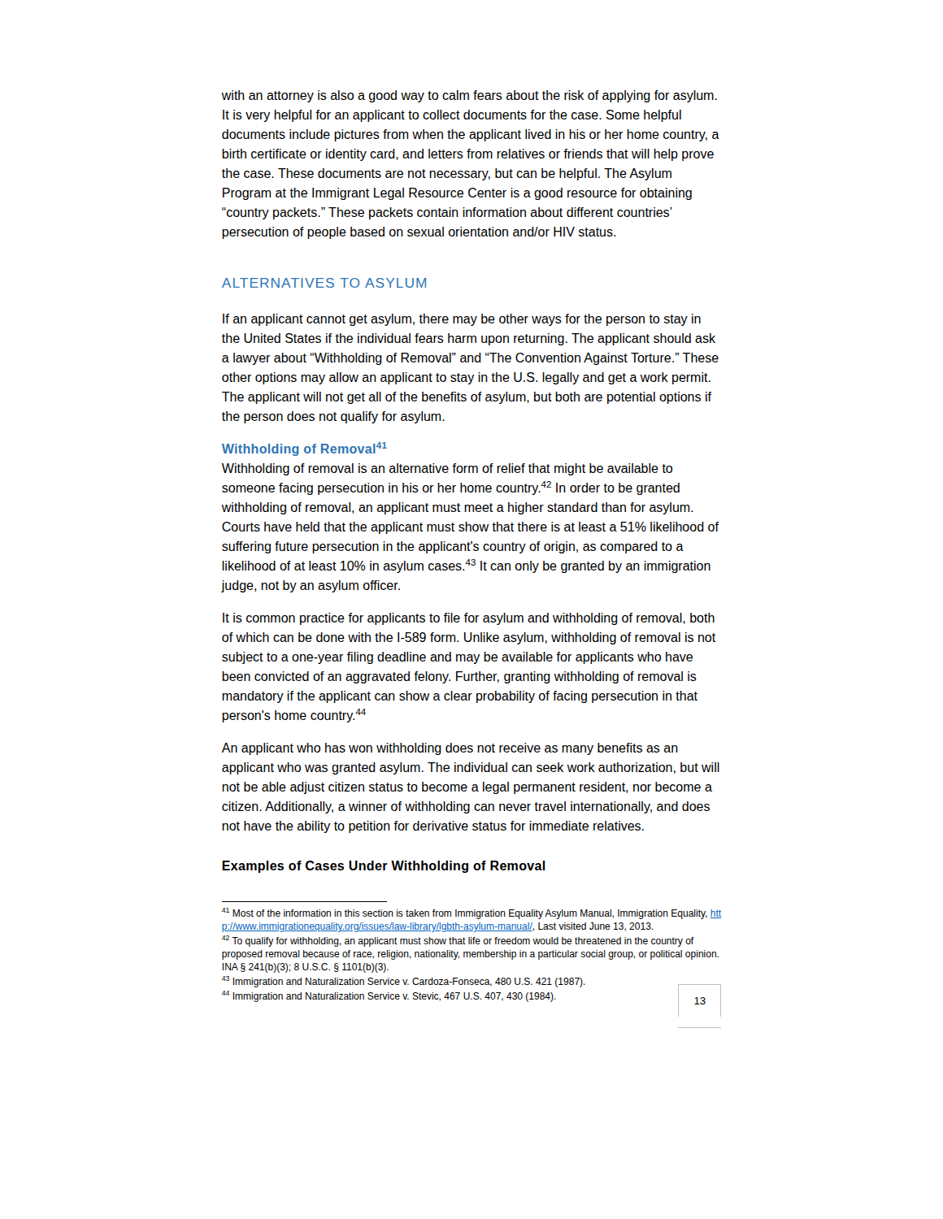with an attorney is also a good way to calm fears about the risk of applying for asylum. It is very helpful for an applicant to collect documents for the case. Some helpful documents include pictures from when the applicant lived in his or her home country, a birth certificate or identity card, and letters from relatives or friends that will help prove the case. These documents are not necessary, but can be helpful. The Asylum Program at the Immigrant Legal Resource Center is a good resource for obtaining “country packets.” These packets contain information about different countries’ persecution of people based on sexual orientation and/or HIV status.
ALTERNATIVES TO ASYLUM
If an applicant cannot get asylum, there may be other ways for the person to stay in the United States if the individual fears harm upon returning. The applicant should ask a lawyer about “Withholding of Removal” and “The Convention Against Torture.” These other options may allow an applicant to stay in the U.S. legally and get a work permit. The applicant will not get all of the benefits of asylum, but both are potential options if the person does not qualify for asylum.
Withholding of Removal41
Withholding of removal is an alternative form of relief that might be available to someone facing persecution in his or her home country.42 In order to be granted withholding of removal, an applicant must meet a higher standard than for asylum. Courts have held that the applicant must show that there is at least a 51% likelihood of suffering future persecution in the applicant's country of origin, as compared to a likelihood of at least 10% in asylum cases.43 It can only be granted by an immigration judge, not by an asylum officer.
It is common practice for applicants to file for asylum and withholding of removal, both of which can be done with the I-589 form. Unlike asylum, withholding of removal is not subject to a one-year filing deadline and may be available for applicants who have been convicted of an aggravated felony. Further, granting withholding of removal is mandatory if the applicant can show a clear probability of facing persecution in that person's home country.44
An applicant who has won withholding does not receive as many benefits as an applicant who was granted asylum. The individual can seek work authorization, but will not be able adjust citizen status to become a legal permanent resident, nor become a citizen. Additionally, a winner of withholding can never travel internationally, and does not have the ability to petition for derivative status for immediate relatives.
Examples of Cases Under Withholding of Removal
41 Most of the information in this section is taken from Immigration Equality Asylum Manual, Immigration Equality, http://www.immigrationequality.org/issues/law-library/lgbth-asylum-manual/, Last visited June 13, 2013.
42 To qualify for withholding, an applicant must show that life or freedom would be threatened in the country of proposed removal because of race, religion, nationality, membership in a particular social group, or political opinion. INA § 241(b)(3); 8 U.S.C. § 1101(b)(3).
43 Immigration and Naturalization Service v. Cardoza-Fonseca, 480 U.S. 421 (1987).
44 Immigration and Naturalization Service v. Stevic, 467 U.S. 407, 430 (1984).
13